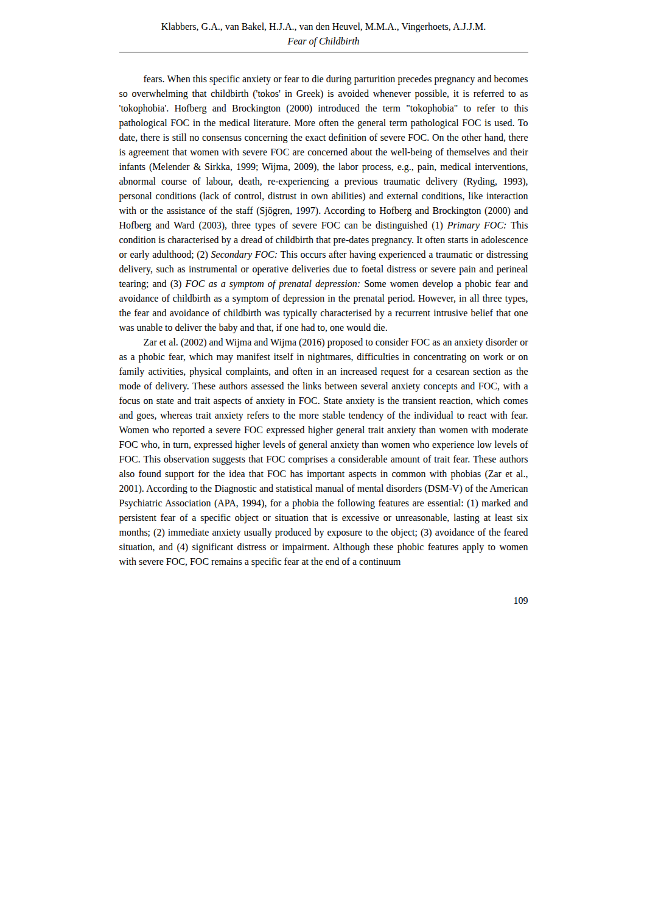Klabbers, G.A., van Bakel, H.J.A., van den Heuvel, M.M.A., Vingerhoets, A.J.J.M.
Fear of Childbirth
fears. When this specific anxiety or fear to die during parturition precedes pregnancy and becomes so overwhelming that childbirth ('tokos' in Greek) is avoided whenever possible, it is referred to as 'tokophobia'. Hofberg and Brockington (2000) introduced the term "tokophobia" to refer to this pathological FOC in the medical literature. More often the general term pathological FOC is used. To date, there is still no consensus concerning the exact definition of severe FOC. On the other hand, there is agreement that women with severe FOC are concerned about the well-being of themselves and their infants (Melender & Sirkka, 1999; Wijma, 2009), the labor process, e.g., pain, medical interventions, abnormal course of labour, death, re-experiencing a previous traumatic delivery (Ryding, 1993), personal conditions (lack of control, distrust in own abilities) and external conditions, like interaction with or the assistance of the staff (Sjögren, 1997). According to Hofberg and Brockington (2000) and Hofberg and Ward (2003), three types of severe FOC can be distinguished (1) Primary FOC: This condition is characterised by a dread of childbirth that pre-dates pregnancy. It often starts in adolescence or early adulthood; (2) Secondary FOC: This occurs after having experienced a traumatic or distressing delivery, such as instrumental or operative deliveries due to foetal distress or severe pain and perineal tearing; and (3) FOC as a symptom of prenatal depression: Some women develop a phobic fear and avoidance of childbirth as a symptom of depression in the prenatal period. However, in all three types, the fear and avoidance of childbirth was typically characterised by a recurrent intrusive belief that one was unable to deliver the baby and that, if one had to, one would die.
Zar et al. (2002) and Wijma and Wijma (2016) proposed to consider FOC as an anxiety disorder or as a phobic fear, which may manifest itself in nightmares, difficulties in concentrating on work or on family activities, physical complaints, and often in an increased request for a cesarean section as the mode of delivery. These authors assessed the links between several anxiety concepts and FOC, with a focus on state and trait aspects of anxiety in FOC. State anxiety is the transient reaction, which comes and goes, whereas trait anxiety refers to the more stable tendency of the individual to react with fear. Women who reported a severe FOC expressed higher general trait anxiety than women with moderate FOC who, in turn, expressed higher levels of general anxiety than women who experience low levels of FOC. This observation suggests that FOC comprises a considerable amount of trait fear. These authors also found support for the idea that FOC has important aspects in common with phobias (Zar et al., 2001). According to the Diagnostic and statistical manual of mental disorders (DSM-V) of the American Psychiatric Association (APA, 1994), for a phobia the following features are essential: (1) marked and persistent fear of a specific object or situation that is excessive or unreasonable, lasting at least six months; (2) immediate anxiety usually produced by exposure to the object; (3) avoidance of the feared situation, and (4) significant distress or impairment. Although these phobic features apply to women with severe FOC, FOC remains a specific fear at the end of a continuum
109